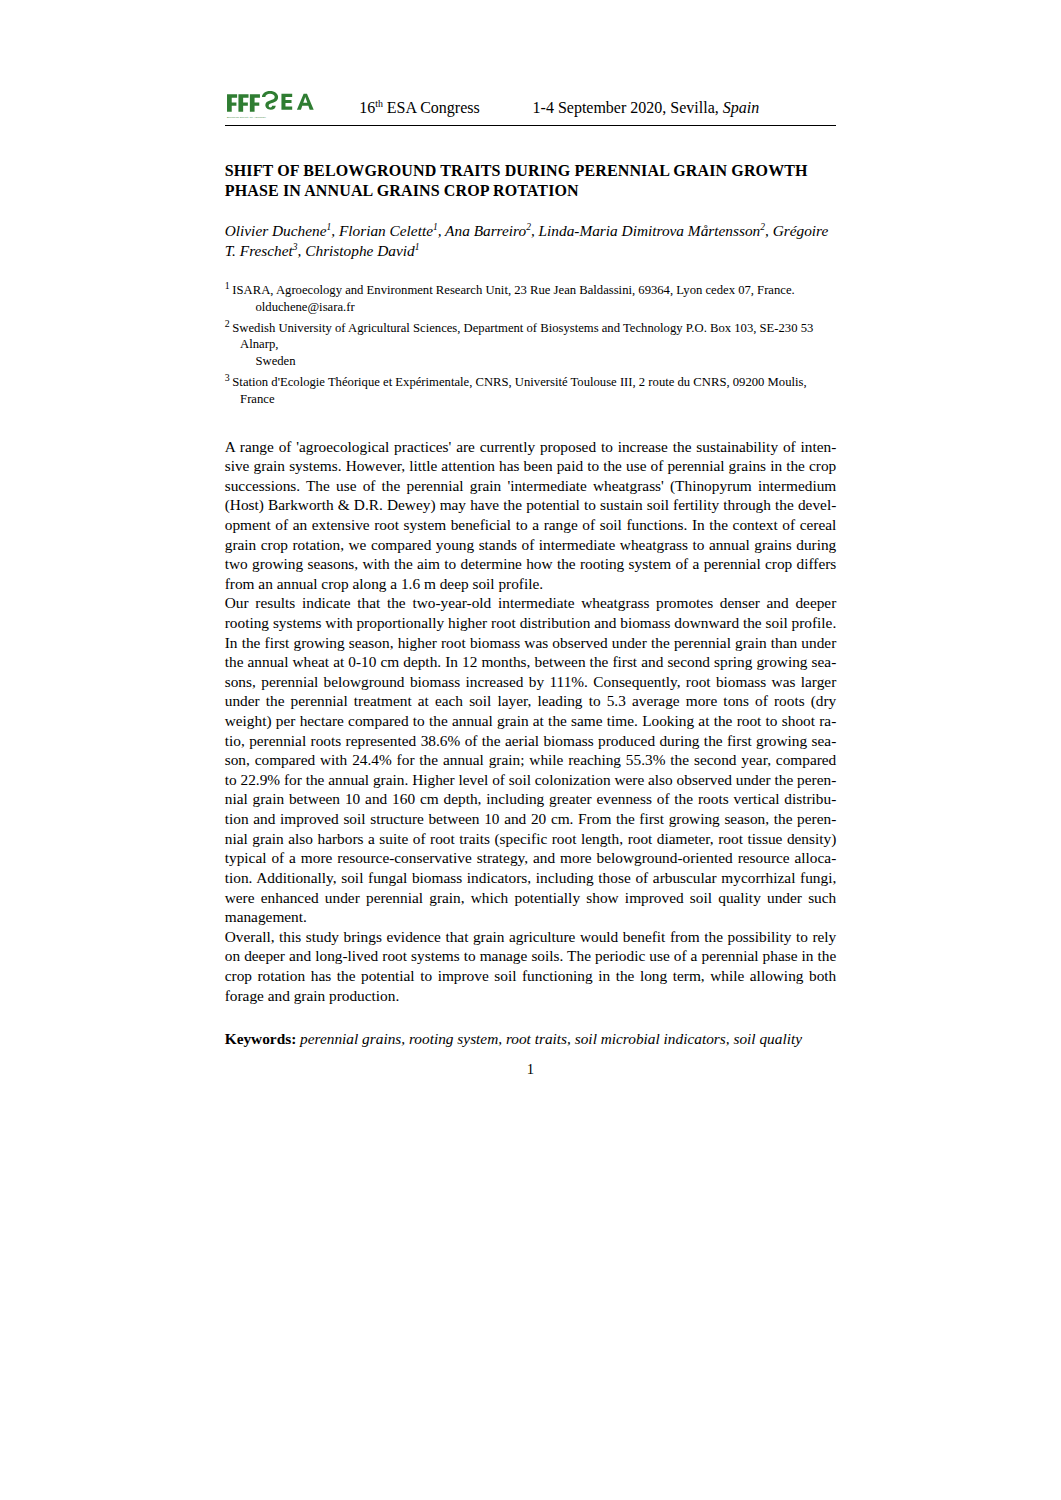ESA — European Society for Agronomy European Society for Agronomy
16th ESA Congress 1-4 September 2020, Sevilla, Spain
Shift of belowground traits during perennial grain growth phase in annual grains crop rotation
Olivier Duchene1, Florian Celette1, Ana Barreiro2, Linda-Maria Dimitrova Mårtensson2, Grégoire T. Freschet3, Christophe David1
1 ISARA, Agroecology and Environment Research Unit, 23 Rue Jean Baldassini, 69364, Lyon cedex 07, France.olduchene@isara.fr
2 Swedish University of Agricultural Sciences, Department of Biosystems and Technology P.O. Box 103, SE-230 53 Alnarp, Sweden
3 Station d'Ecologie Théorique et Expérimentale, CNRS, Université Toulouse III, 2 route du CNRS, 09200 Moulis, France
A range of 'agroecological practices' are currently proposed to increase the sustainability of intensive grain systems. However, little attention has been paid to the use of perennial grains in the crop successions. The use of the perennial grain 'intermediate wheatgrass' (Thinopyrum intermedium (Host) Barkworth & D.R. Dewey) may have the potential to sustain soil fertility through the development of an extensive root system beneficial to a range of soil functions. In the context of cereal grain crop rotation, we compared young stands of intermediate wheatgrass to annual grains during two growing seasons, with the aim to determine how the rooting system of a perennial crop differs from an annual crop along a 1.6 m deep soil profile.
Our results indicate that the two-year-old intermediate wheatgrass promotes denser and deeper rooting systems with proportionally higher root distribution and biomass downward the soil profile. In the first growing season, higher root biomass was observed under the perennial grain than under the annual wheat at 0-10 cm depth. In 12 months, between the first and second spring growing seasons, perennial belowground biomass increased by 111%. Consequently, root biomass was larger under the perennial treatment at each soil layer, leading to 5.3 average more tons of roots (dry weight) per hectare compared to the annual grain at the same time. Looking at the root to shoot ratio, perennial roots represented 38.6% of the aerial biomass produced during the first growing season, compared with 24.4% for the annual grain; while reaching 55.3% the second year, compared to 22.9% for the annual grain. Higher level of soil colonization were also observed under the perennial grain between 10 and 160 cm depth, including greater evenness of the roots vertical distribution and improved soil structure between 10 and 20 cm. From the first growing season, the perennial grain also harbors a suite of root traits (specific root length, root diameter, root tissue density) typical of a more resource-conservative strategy, and more belowground-oriented resource allocation. Additionally, soil fungal biomass indicators, including those of arbuscular mycorrhizal fungi, were enhanced under perennial grain, which potentially show improved soil quality under such management.
Overall, this study brings evidence that grain agriculture would benefit from the possibility to rely on deeper and long-lived root systems to manage soils. The periodic use of a perennial phase in the crop rotation has the potential to improve soil functioning in the long term, while allowing both forage and grain production.
Keywords: perennial grains, rooting system, root traits, soil microbial indicators, soil quality
1